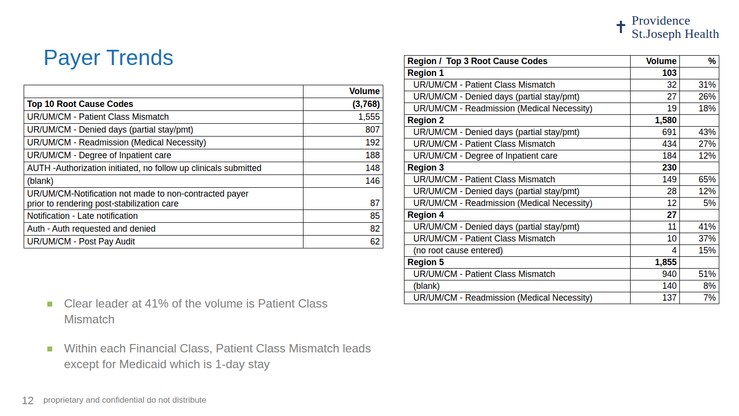✝Providence St.Joseph Health
Payer Trends
| | Volume |
| --- | --- |
| Top 10 Root Cause Codes | (3,768) |
| UR/UM/CM - Patient Class Mismatch | 1,555 |
| UR/UM/CM - Denied days (partial stay/pmt) | 807 |
| UR/UM/CM - Readmission (Medical Necessity) | 192 |
| UR/UM/CM - Degree of Inpatient care | 188 |
| AUTH -Authorization initiated, no follow up clinicals submitted | 148 |
| (blank) | 146 |
| UR/UM/CM-Notification not made to non-contracted payer prior to rendering post-stabilization care | 87 |
| Notification - Late notification | 85 |
| Auth - Auth requested and denied | 82 |
| UR/UM/CM - Post Pay Audit | 62 |
Clear leader at 41% of the volume is Patient Class Mismatch
Within each Financial Class, Patient Class Mismatch leads except for Medicaid which is 1-day stay
| Region / Top 3 Root Cause Codes | Volume | % |
| --- | --- | --- |
| Region 1 | 103 | |
| UR/UM/CM - Patient Class Mismatch | 32 | 31% |
| UR/UM/CM - Denied days (partial stay/pmt) | 27 | 26% |
| UR/UM/CM - Readmission (Medical Necessity) | 19 | 18% |
| Region 2 | 1,580 | |
| UR/UM/CM - Denied days (partial stay/pmt) | 691 | 43% |
| UR/UM/CM - Patient Class Mismatch | 434 | 27% |
| UR/UM/CM - Degree of Inpatient care | 184 | 12% |
| Region 3 | 230 | |
| UR/UM/CM - Patient Class Mismatch | 149 | 65% |
| UR/UM/CM - Denied days (partial stay/pmt) | 28 | 12% |
| UR/UM/CM - Readmission (Medical Necessity) | 12 | 5% |
| Region 4 | 27 | |
| UR/UM/CM - Denied days (partial stay/pmt) | 11 | 41% |
| UR/UM/CM - Patient Class Mismatch | 10 | 37% |
| (no root cause entered) | 4 | 15% |
| Region 5 | 1,855 | |
| UR/UM/CM - Patient Class Mismatch | 940 | 51% |
| (blank) | 140 | 8% |
| UR/UM/CM - Readmission (Medical Necessity) | 137 | 7% |
12
proprietary and confidential do not distribute